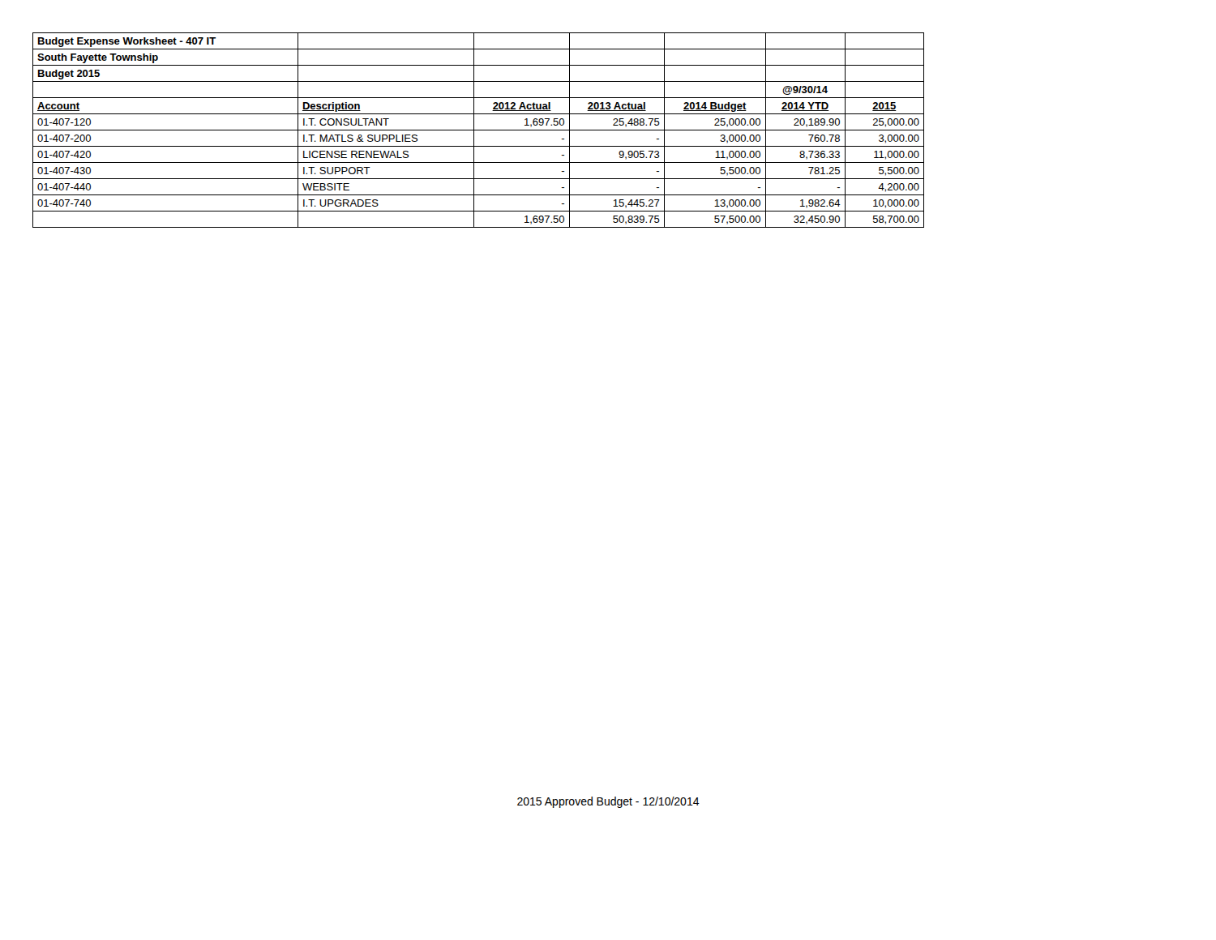| Budget Expense Worksheet - 407 IT | | | | | | |
| South Fayette Township | | | | | | |
| Budget 2015 | | | | | | |
| | | | | | @9/30/14 | |
| Account | Description | 2012 Actual | 2013 Actual | 2014 Budget | 2014 YTD | 2015 |
| 01-407-120 | I.T. CONSULTANT | 1,697.50 | 25,488.75 | 25,000.00 | 20,189.90 | 25,000.00 |
| 01-407-200 | I.T. MATLS & SUPPLIES | - | - | 3,000.00 | 760.78 | 3,000.00 |
| 01-407-420 | LICENSE RENEWALS | - | 9,905.73 | 11,000.00 | 8,736.33 | 11,000.00 |
| 01-407-430 | I.T. SUPPORT | - | - | 5,500.00 | 781.25 | 5,500.00 |
| 01-407-440 | WEBSITE | - | - | - | - | 4,200.00 |
| 01-407-740 | I.T. UPGRADES | - | 15,445.27 | 13,000.00 | 1,982.64 | 10,000.00 |
| | | 1,697.50 | 50,839.75 | 57,500.00 | 32,450.90 | 58,700.00 |
2015 Approved Budget - 12/10/2014